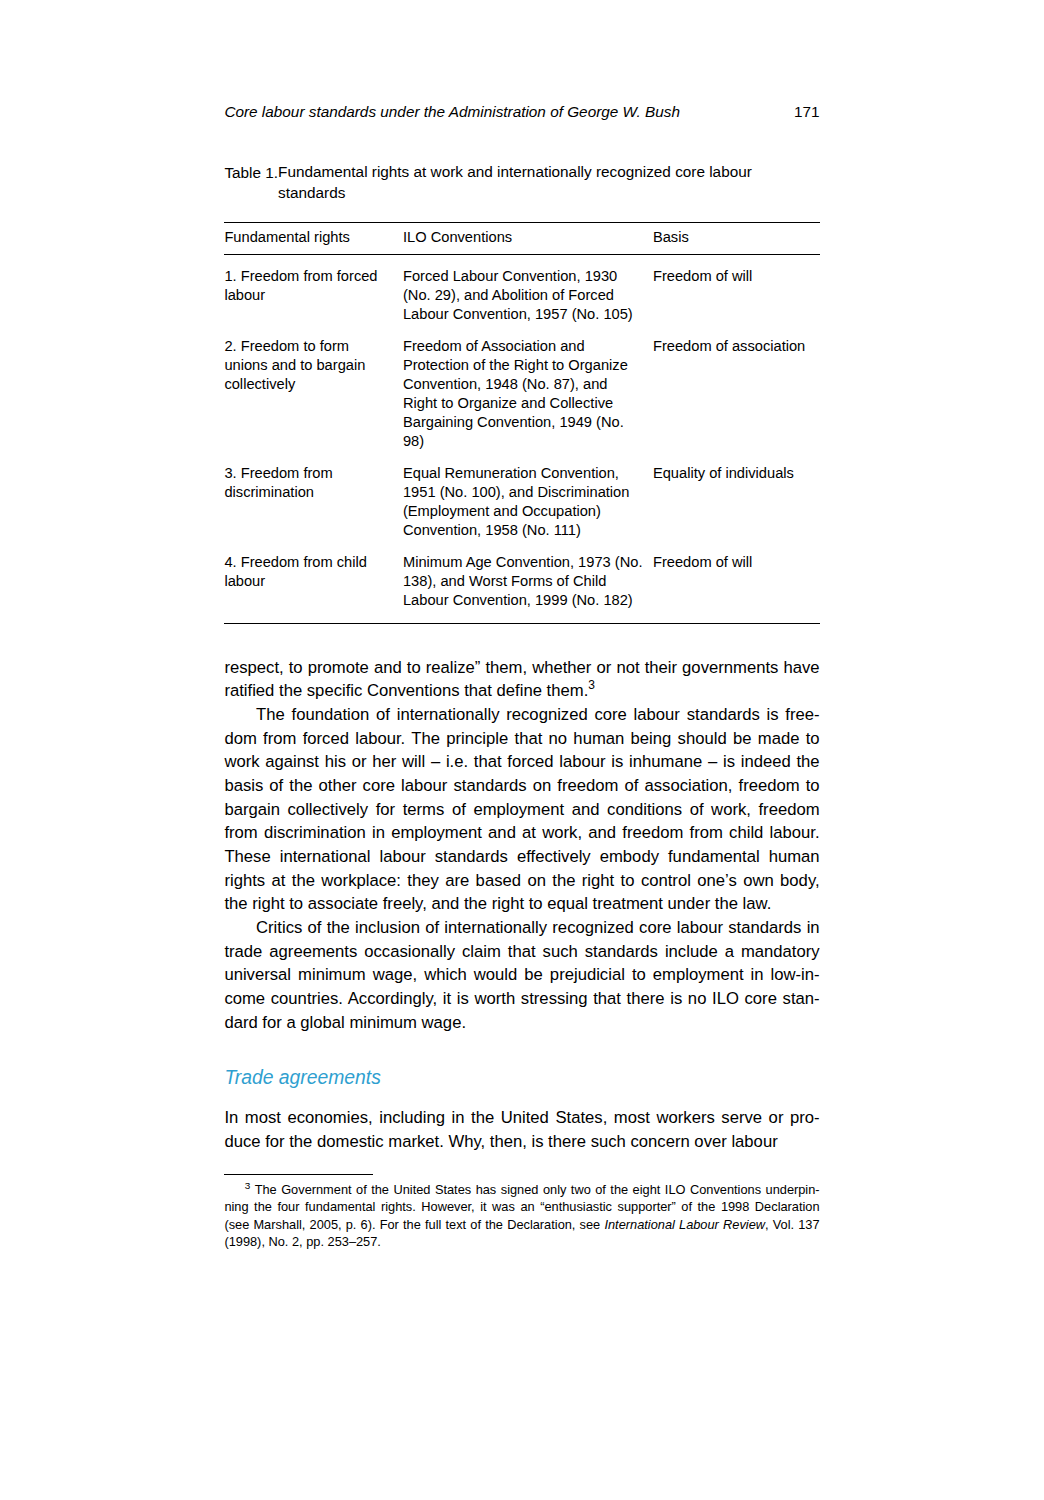Core labour standards under the Administration of George W. Bush 171
| Table 1. | Fundamental rights at work and internationally recognized core labour standards |
| Fundamental rights | ILO Conventions | Basis |
| --- | --- | --- |
| 1. Freedom from forced labour | Forced Labour Convention, 1930 (No. 29), and Abolition of Forced Labour Convention, 1957 (No. 105) | Freedom of will |
| 2. Freedom to form unions and to bargain collectively | Freedom of Association and Protection of the Right to Organize Convention, 1948 (No. 87), and Right to Organize and Collective Bargaining Convention, 1949 (No. 98) | Freedom of association |
| 3. Freedom from discrimination | Equal Remuneration Convention, 1951 (No. 100), and Discrimination (Employment and Occupation) Convention, 1958 (No. 111) | Equality of individuals |
| 4. Freedom from child labour | Minimum Age Convention, 1973 (No. 138), and Worst Forms of Child Labour Convention, 1999 (No. 182) | Freedom of will |
respect, to promote and to realize” them, whether or not their governments have ratified the specific Conventions that define them.3
The foundation of internationally recognized core labour standards is freedom from forced labour. The principle that no human being should be made to work against his or her will – i.e. that forced labour is inhumane – is indeed the basis of the other core labour standards on freedom of association, freedom to bargain collectively for terms of employment and conditions of work, freedom from discrimination in employment and at work, and freedom from child labour. These international labour standards effectively embody fundamental human rights at the workplace: they are based on the right to control one’s own body, the right to associate freely, and the right to equal treatment under the law.
Critics of the inclusion of internationally recognized core labour standards in trade agreements occasionally claim that such standards include a mandatory universal minimum wage, which would be prejudicial to employment in low-income countries. Accordingly, it is worth stressing that there is no ILO core standard for a global minimum wage.
Trade agreements
In most economies, including in the United States, most workers serve or produce for the domestic market. Why, then, is there such concern over labour
3 The Government of the United States has signed only two of the eight ILO Conventions underpinning the four fundamental rights. However, it was an “enthusiastic supporter” of the 1998 Declaration (see Marshall, 2005, p. 6). For the full text of the Declaration, see International Labour Review, Vol. 137 (1998), No. 2, pp. 253–257.